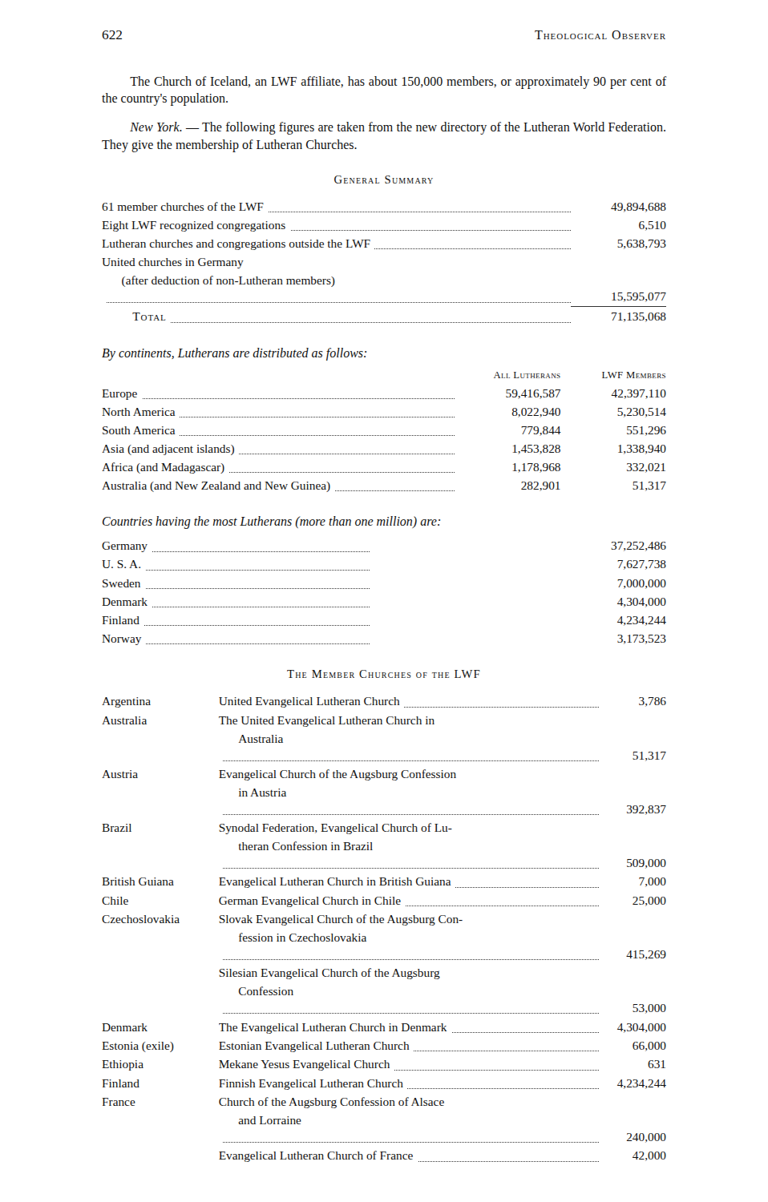622 Theological Observer
The Church of Iceland, an LWF affiliate, has about 150,000 members, or approximately 90 per cent of the country's population.
New York. — The following figures are taken from the new directory of the Lutheran World Federation. They give the membership of Lutheran Churches.
General Summary
| 61 member churches of the LWF | 49,894,688 |
| Eight LWF recognized congregations | 6,510 |
| Lutheran churches and congregations outside the LWF | 5,638,793 |
| United churches in Germany |
| (after deduction of non-Lutheran members) | 15,595,077 |
| Total | 71,135,068 |
By continents, Lutherans are distributed as follows:
| | All Lutherans | LWF Members |
| Europe | 59,416,587 | 42,397,110 |
| North America | 8,022,940 | 5,230,514 |
| South America | 779,844 | 551,296 |
| Asia (and adjacent islands) | 1,453,828 | 1,338,940 |
| Africa (and Madagascar) | 1,178,968 | 332,021 |
| Australia (and New Zealand and New Guinea) | 282,901 | 51,317 |
Countries having the most Lutherans (more than one million) are:
| Germany | 37,252,486 |
| U. S. A. | 7,627,738 |
| Sweden | 7,000,000 |
| Denmark | 4,304,000 |
| Finland | 4,234,244 |
| Norway | 3,173,523 |
The Member Churches of the LWF
| Argentina | United Evangelical Lutheran Church | 3,786 |
| Australia | The United Evangelical Lutheran Church in | |
| | Australia | 51,317 |
| Austria | Evangelical Church of the Augsburg Confession | |
| | in Austria | 392,837 |
| Brazil | Synodal Federation, Evangelical Church of Lu- | |
| | theran Confession in Brazil | 509,000 |
| British Guiana | Evangelical Lutheran Church in British Guiana | 7,000 |
| Chile | German Evangelical Church in Chile | 25,000 |
| Czechoslovakia | Slovak Evangelical Church of the Augsburg Con- | |
| | fession in Czechoslovakia | 415,269 |
| | Silesian Evangelical Church of the Augsburg | |
| | Confession | 53,000 |
| Denmark | The Evangelical Lutheran Church in Denmark | 4,304,000 |
| Estonia (exile) | Estonian Evangelical Lutheran Church | 66,000 |
| Ethiopia | Mekane Yesus Evangelical Church | 631 |
| Finland | Finnish Evangelical Lutheran Church | 4,234,244 |
| France | Church of the Augsburg Confession of Alsace | |
| | and Lorraine | 240,000 |
| | Evangelical Lutheran Church of France | 42,000 |